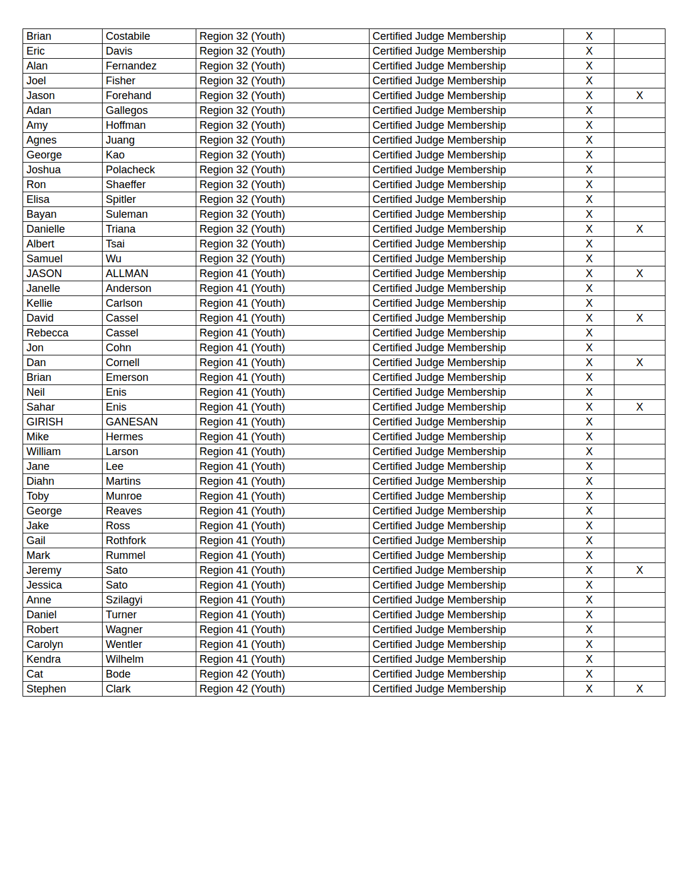| Brian | Costabile | Region 32 (Youth) | Certified Judge Membership | X | |
| Eric | Davis | Region 32 (Youth) | Certified Judge Membership | X | |
| Alan | Fernandez | Region 32 (Youth) | Certified Judge Membership | X | |
| Joel | Fisher | Region 32 (Youth) | Certified Judge Membership | X | |
| Jason | Forehand | Region 32 (Youth) | Certified Judge Membership | X | X |
| Adan | Gallegos | Region 32 (Youth) | Certified Judge Membership | X | |
| Amy | Hoffman | Region 32 (Youth) | Certified Judge Membership | X | |
| Agnes | Juang | Region 32 (Youth) | Certified Judge Membership | X | |
| George | Kao | Region 32 (Youth) | Certified Judge Membership | X | |
| Joshua | Polacheck | Region 32 (Youth) | Certified Judge Membership | X | |
| Ron | Shaeffer | Region 32 (Youth) | Certified Judge Membership | X | |
| Elisa | Spitler | Region 32 (Youth) | Certified Judge Membership | X | |
| Bayan | Suleman | Region 32 (Youth) | Certified Judge Membership | X | |
| Danielle | Triana | Region 32 (Youth) | Certified Judge Membership | X | X |
| Albert | Tsai | Region 32 (Youth) | Certified Judge Membership | X | |
| Samuel | Wu | Region 32 (Youth) | Certified Judge Membership | X | |
| JASON | ALLMAN | Region 41 (Youth) | Certified Judge Membership | X | X |
| Janelle | Anderson | Region 41 (Youth) | Certified Judge Membership | X | |
| Kellie | Carlson | Region 41 (Youth) | Certified Judge Membership | X | |
| David | Cassel | Region 41 (Youth) | Certified Judge Membership | X | X |
| Rebecca | Cassel | Region 41 (Youth) | Certified Judge Membership | X | |
| Jon | Cohn | Region 41 (Youth) | Certified Judge Membership | X | |
| Dan | Cornell | Region 41 (Youth) | Certified Judge Membership | X | X |
| Brian | Emerson | Region 41 (Youth) | Certified Judge Membership | X | |
| Neil | Enis | Region 41 (Youth) | Certified Judge Membership | X | |
| Sahar | Enis | Region 41 (Youth) | Certified Judge Membership | X | X |
| GIRISH | GANESAN | Region 41 (Youth) | Certified Judge Membership | X | |
| Mike | Hermes | Region 41 (Youth) | Certified Judge Membership | X | |
| William | Larson | Region 41 (Youth) | Certified Judge Membership | X | |
| Jane | Lee | Region 41 (Youth) | Certified Judge Membership | X | |
| Diahn | Martins | Region 41 (Youth) | Certified Judge Membership | X | |
| Toby | Munroe | Region 41 (Youth) | Certified Judge Membership | X | |
| George | Reaves | Region 41 (Youth) | Certified Judge Membership | X | |
| Jake | Ross | Region 41 (Youth) | Certified Judge Membership | X | |
| Gail | Rothfork | Region 41 (Youth) | Certified Judge Membership | X | |
| Mark | Rummel | Region 41 (Youth) | Certified Judge Membership | X | |
| Jeremy | Sato | Region 41 (Youth) | Certified Judge Membership | X | X |
| Jessica | Sato | Region 41 (Youth) | Certified Judge Membership | X | |
| Anne | Szilagyi | Region 41 (Youth) | Certified Judge Membership | X | |
| Daniel | Turner | Region 41 (Youth) | Certified Judge Membership | X | |
| Robert | Wagner | Region 41 (Youth) | Certified Judge Membership | X | |
| Carolyn | Wentler | Region 41 (Youth) | Certified Judge Membership | X | |
| Kendra | Wilhelm | Region 41 (Youth) | Certified Judge Membership | X | |
| Cat | Bode | Region 42 (Youth) | Certified Judge Membership | X | |
| Stephen | Clark | Region 42 (Youth) | Certified Judge Membership | X | X |